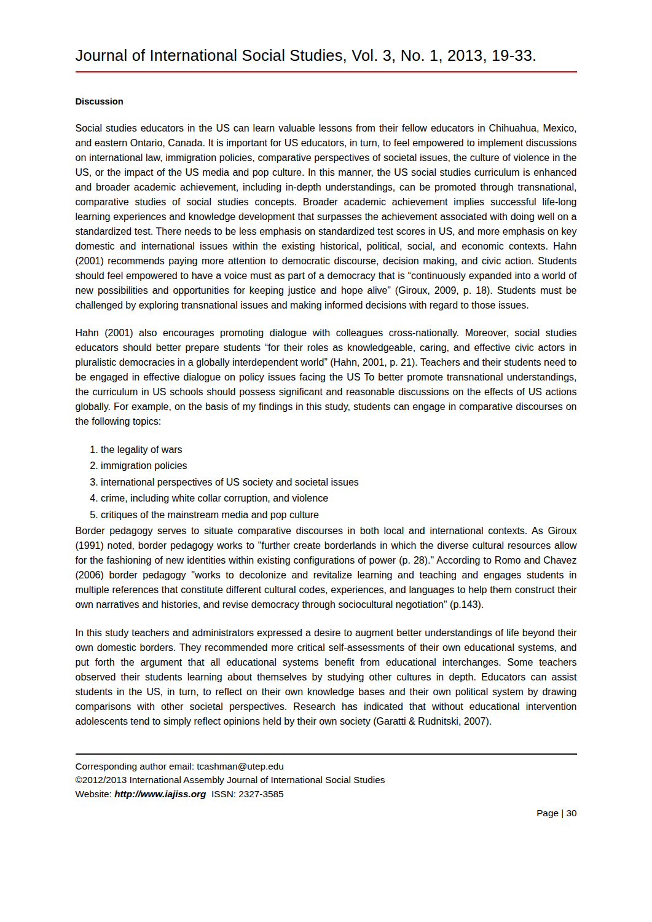Journal of International Social Studies, Vol. 3, No. 1, 2013, 19-33.
Discussion
Social studies educators in the US can learn valuable lessons from their fellow educators in Chihuahua, Mexico, and eastern Ontario, Canada. It is important for US educators, in turn, to feel empowered to implement discussions on international law, immigration policies, comparative perspectives of societal issues, the culture of violence in the US, or the impact of the US media and pop culture. In this manner, the US social studies curriculum is enhanced and broader academic achievement, including in-depth understandings, can be promoted through transnational, comparative studies of social studies concepts. Broader academic achievement implies successful life-long learning experiences and knowledge development that surpasses the achievement associated with doing well on a standardized test. There needs to be less emphasis on standardized test scores in US, and more emphasis on key domestic and international issues within the existing historical, political, social, and economic contexts. Hahn (2001) recommends paying more attention to democratic discourse, decision making, and civic action. Students should feel empowered to have a voice must as part of a democracy that is “continuously expanded into a world of new possibilities and opportunities for keeping justice and hope alive” (Giroux, 2009, p. 18). Students must be challenged by exploring transnational issues and making informed decisions with regard to those issues.
Hahn (2001) also encourages promoting dialogue with colleagues cross-nationally. Moreover, social studies educators should better prepare students “for their roles as knowledgeable, caring, and effective civic actors in pluralistic democracies in a globally interdependent world” (Hahn, 2001, p. 21). Teachers and their students need to be engaged in effective dialogue on policy issues facing the US To better promote transnational understandings, the curriculum in US schools should possess significant and reasonable discussions on the effects of US actions globally. For example, on the basis of my findings in this study, students can engage in comparative discourses on the following topics:
the legality of wars
immigration policies
international perspectives of US society and societal issues
crime, including white collar corruption, and violence
critiques of the mainstream media and pop culture
Border pedagogy serves to situate comparative discourses in both local and international contexts. As Giroux (1991) noted, border pedagogy works to "further create borderlands in which the diverse cultural resources allow for the fashioning of new identities within existing configurations of power (p. 28)." According to Romo and Chavez (2006) border pedagogy "works to decolonize and revitalize learning and teaching and engages students in multiple references that constitute different cultural codes, experiences, and languages to help them construct their own narratives and histories, and revise democracy through sociocultural negotiation" (p.143).
In this study teachers and administrators expressed a desire to augment better understandings of life beyond their own domestic borders. They recommended more critical self-assessments of their own educational systems, and put forth the argument that all educational systems benefit from educational interchanges. Some teachers observed their students learning about themselves by studying other cultures in depth. Educators can assist students in the US, in turn, to reflect on their own knowledge bases and their own political system by drawing comparisons with other societal perspectives. Research has indicated that without educational intervention adolescents tend to simply reflect opinions held by their own society (Garatti & Rudnitski, 2007).
Corresponding author email: tcashman@utep.edu
©2012/2013 International Assembly Journal of International Social Studies
Website: http://www.iajiss.org ISSN: 2327-3585
Page | 30